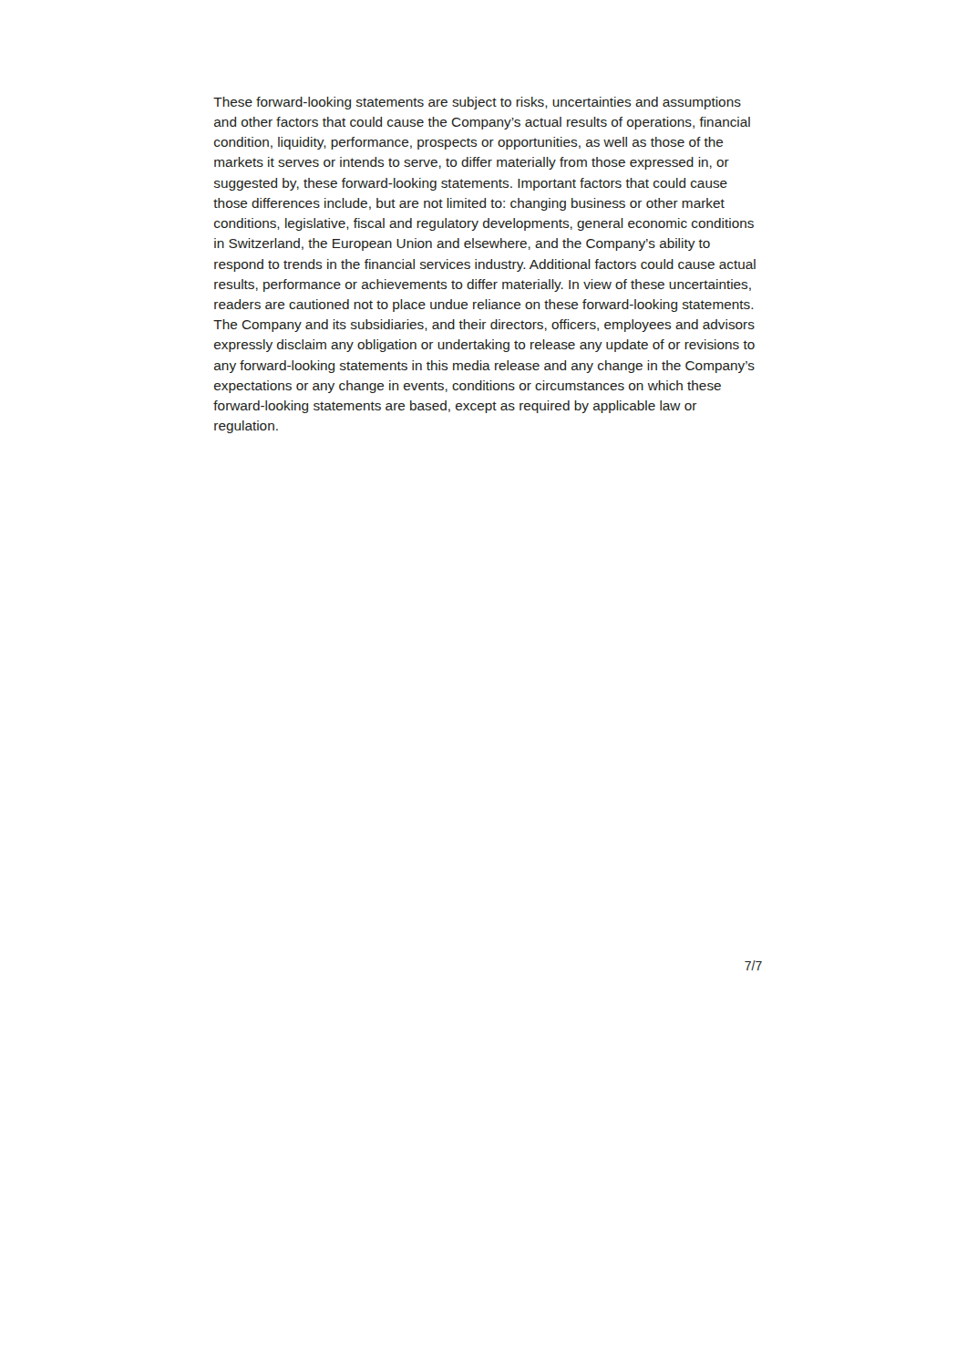These forward-looking statements are subject to risks, uncertainties and assumptions and other factors that could cause the Company’s actual results of operations, financial condition, liquidity, performance, prospects or opportunities, as well as those of the markets it serves or intends to serve, to differ materially from those expressed in, or suggested by, these forward-looking statements. Important factors that could cause those differences include, but are not limited to: changing business or other market conditions, legislative, fiscal and regulatory developments, general economic conditions in Switzerland, the European Union and elsewhere, and the Company’s ability to respond to trends in the financial services industry. Additional factors could cause actual results, performance or achievements to differ materially. In view of these uncertainties, readers are cautioned not to place undue reliance on these forward-looking statements. The Company and its subsidiaries, and their directors, officers, employees and advisors expressly disclaim any obligation or undertaking to release any update of or revisions to any forward-looking statements in this media release and any change in the Company’s expectations or any change in events, conditions or circumstances on which these forward-looking statements are based, except as required by applicable law or regulation.
7/7